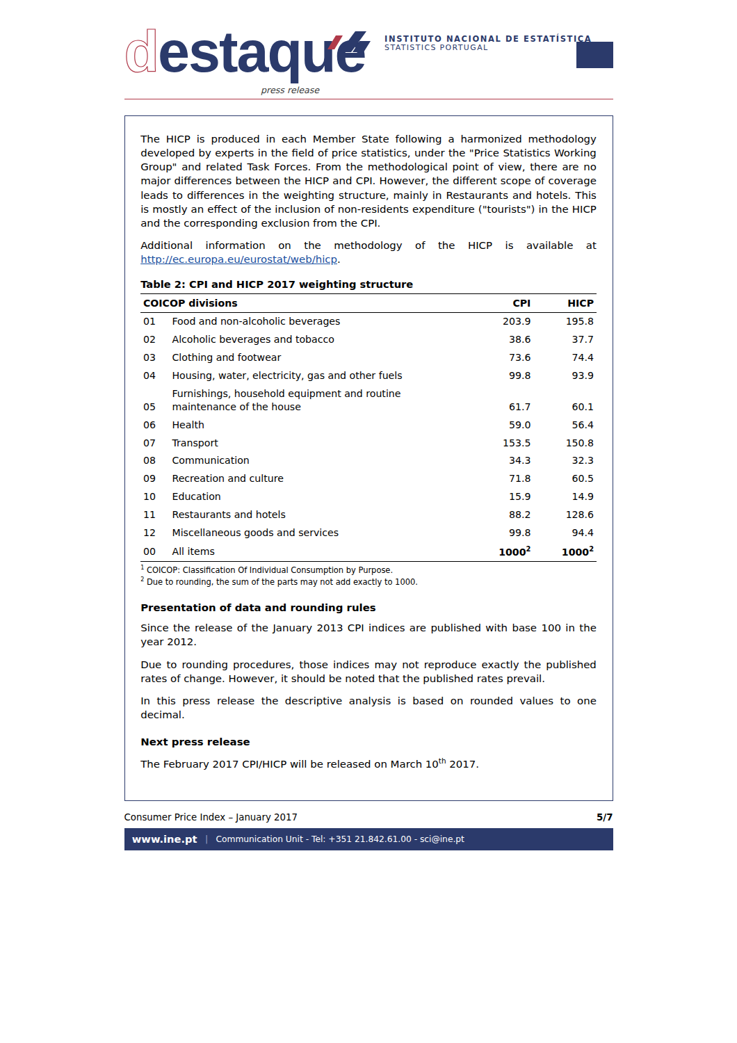destaque
press release
Instituto Nacional de Estatística
Statistics Portugal
The HICP is produced in each Member State following a harmonized methodology developed by experts in the field of price statistics, under the "Price Statistics Working Group" and related Task Forces. From the methodological point of view, there are no major differences between the HICP and CPI. However, the different scope of coverage leads to differences in the weighting structure, mainly in Restaurants and hotels. This is mostly an effect of the inclusion of non-residents expenditure ("tourists") in the HICP and the corresponding exclusion from the CPI.
Additional information on the methodology of the HICP is available at http://ec.europa.eu/eurostat/web/hicp.
Table 2: CPI and HICP 2017 weighting structure
| COICOP divisions | CPI | HICP |
| --- | --- | --- |
| 01 | Food and non-alcoholic beverages | 203.9 | 195.8 |
| 02 | Alcoholic beverages and tobacco | 38.6 | 37.7 |
| 03 | Clothing and footwear | 73.6 | 74.4 |
| 04 | Housing, water, electricity, gas and other fuels | 99.8 | 93.9 |
| 05 | Furnishings, household equipment and routine maintenance of the house | 61.7 | 60.1 |
| 06 | Health | 59.0 | 56.4 |
| 07 | Transport | 153.5 | 150.8 |
| 08 | Communication | 34.3 | 32.3 |
| 09 | Recreation and culture | 71.8 | 60.5 |
| 10 | Education | 15.9 | 14.9 |
| 11 | Restaurants and hotels | 88.2 | 128.6 |
| 12 | Miscellaneous goods and services | 99.8 | 94.4 |
| 00 | All items | 1000 2 | 1000 2 |
1 COICOP: Classification Of Individual Consumption by Purpose.
2 Due to rounding, the sum of the parts may not add exactly to 1000.
Presentation of data and rounding rules
Since the release of the January 2013 CPI indices are published with base 100 in the year 2012.
Due to rounding procedures, those indices may not reproduce exactly the published rates of change. However, it should be noted that the published rates prevail.
In this press release the descriptive analysis is based on rounded values to one decimal.
Next press release
The February 2017 CPI/HICP will be released on March 10th 2017.
Consumer Price Index – January 2017
5/7
www.ine.pt | Communication Unit - Tel: +351 21.842.61.00 - sci@ine.pt